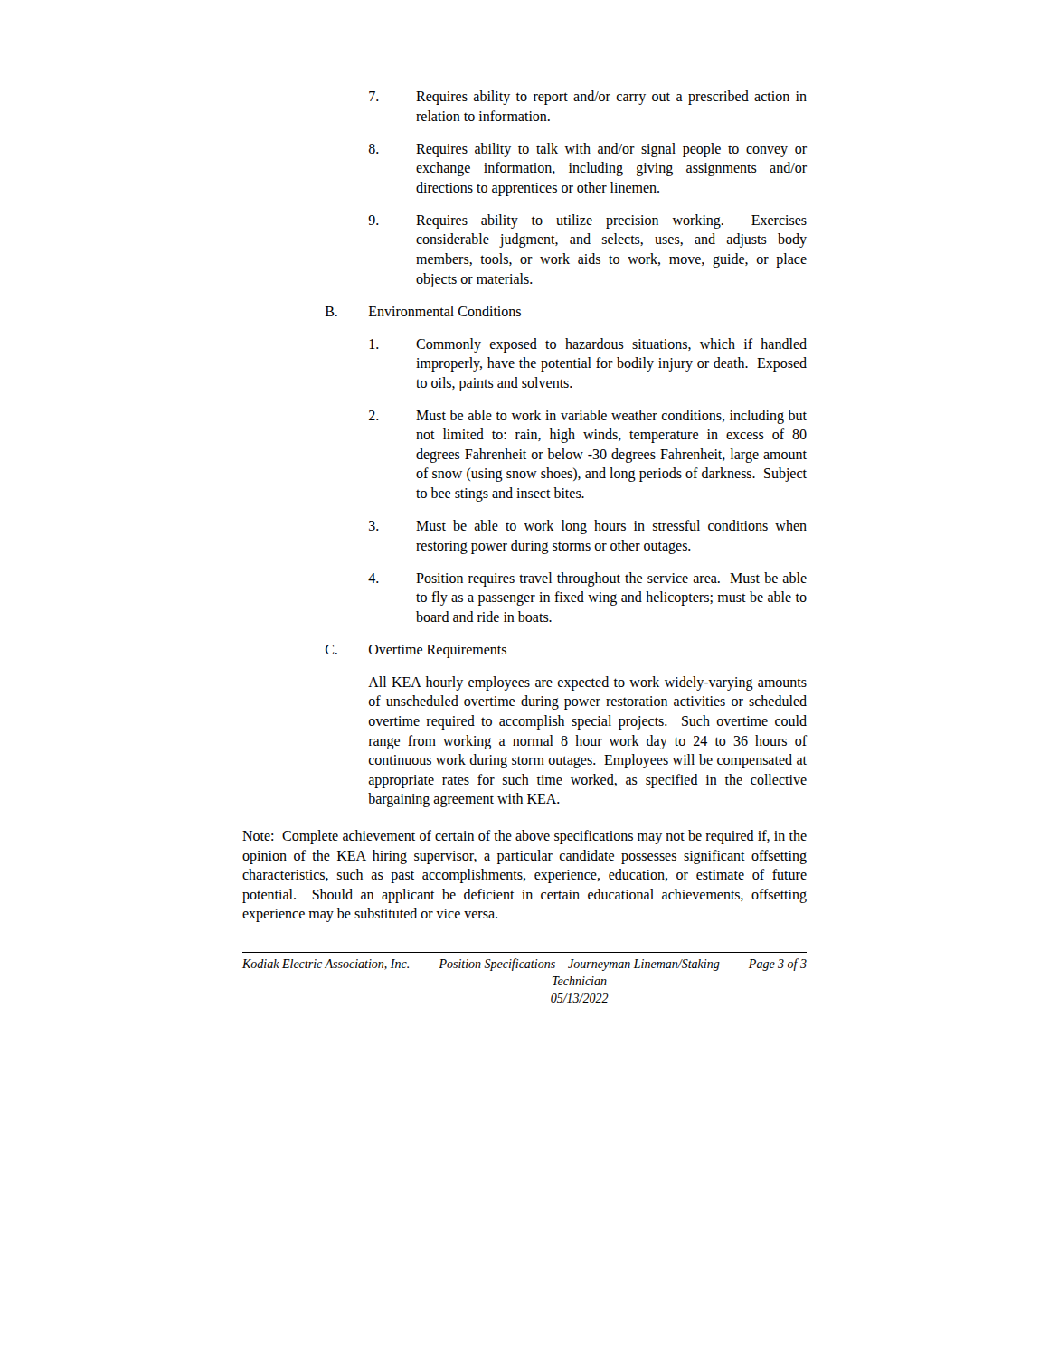7.
Requires ability to report and/or carry out a prescribed action in relation to information.
8.
Requires ability to talk with and/or signal people to convey or exchange information, including giving assignments and/or directions to apprentices or other linemen.
9.
Requires ability to utilize precision working. Exercises considerable judgment, and selects, uses, and adjusts body members, tools, or work aids to work, move, guide, or place objects or materials.
B.
Environmental Conditions
1.
Commonly exposed to hazardous situations, which if handled improperly, have the potential for bodily injury or death. Exposed to oils, paints and solvents.
2.
Must be able to work in variable weather conditions, including but not limited to: rain, high winds, temperature in excess of 80 degrees Fahrenheit or below -30 degrees Fahrenheit, large amount of snow (using snow shoes), and long periods of darkness. Subject to bee stings and insect bites.
3.
Must be able to work long hours in stressful conditions when restoring power during storms or other outages.
4.
Position requires travel throughout the service area. Must be able to fly as a passenger in fixed wing and helicopters; must be able to board and ride in boats.
C.
Overtime Requirements
All KEA hourly employees are expected to work widely-varying amounts of unscheduled overtime during power restoration activities or scheduled overtime required to accomplish special projects. Such overtime could range from working a normal 8 hour work day to 24 to 36 hours of continuous work during storm outages. Employees will be compensated at appropriate rates for such time worked, as specified in the collective bargaining agreement with KEA.
Note: Complete achievement of certain of the above specifications may not be required if, in the opinion of the KEA hiring supervisor, a particular candidate possesses significant offsetting characteristics, such as past accomplishments, experience, education, or estimate of future potential. Should an applicant be deficient in certain educational achievements, offsetting experience may be substituted or vice versa.
Kodiak Electric Association, Inc.
Position Specifications – Journeyman Lineman/Staking Technician
05/13/2022
Page 3 of 3